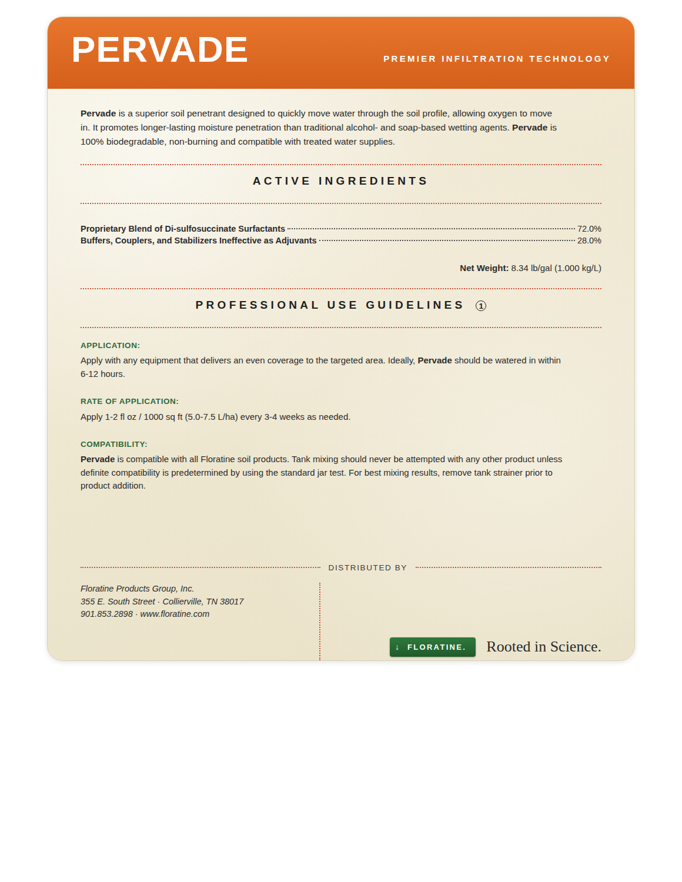PERVADE
Premier Infiltration Technology
Pervade is a superior soil penetrant designed to quickly move water through the soil profile, allowing oxygen to move in. It promotes longer-lasting moisture penetration than traditional alcohol- and soap-based wetting agents. Pervade is 100% biodegradable, non-burning and compatible with treated water supplies.
Active Ingredients
Proprietary Blend of Di-sulfosuccinate Surfactants 72.0%
Buffers, Couplers, and Stabilizers Ineffective as Adjuvants 28.0%
Net Weight: 8.34 lb/gal (1.000 kg/L)
Professional Use Guidelines 1
Application:
Apply with any equipment that delivers an even coverage to the targeted area. Ideally, Pervade should be watered in within 6-12 hours.
Rate of Application:
Apply 1-2 fl oz / 1000 sq ft (5.0-7.5 L/ha) every 3-4 weeks as needed.
Compatibility:
Pervade is compatible with all Floratine soil products. Tank mixing should never be attempted with any other product unless definite compatibility is predetermined by using the standard jar test. For best mixing results, remove tank strainer prior to product addition.
Distributed by
Floratine Products Group, Inc.
355 E. South Street · Collierville, TN 38017
901.853.2898 · www.floratine.com
FLORATINE. Rooted in Science.